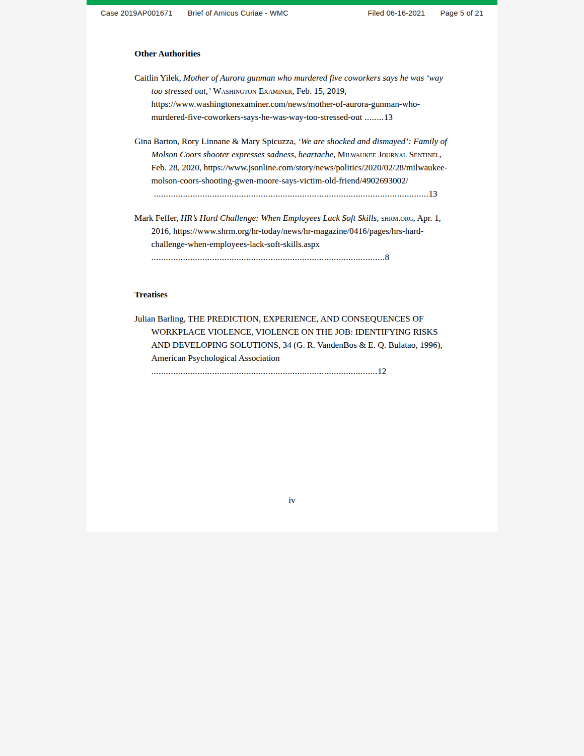Case 2019AP001671 Brief of Amicus Curiae - WMC Filed 06-16-2021 Page 5 of 21
Other Authorities
Caitlin Yilek, Mother of Aurora gunman who murdered five coworkers says he was ‘way too stressed out,’ Washington Examiner, Feb. 15, 2019, https://www.washingtonexaminer.com/news/mother-of-aurora-gunman-who-murdered-five-coworkers-says-he-was-way-too-stressed-out ........ 13
Gina Barton, Rory Linnane & Mary Spicuzza, ‘We are shocked and dismayed’: Family of Molson Coors shooter expresses sadness, heartache, Milwaukee Journal Sentinel, Feb. 28, 2020, https://www.jsonline.com/story/news/politics/2020/02/28/milwaukee-molson-coors-shooting-gwen-moore-says-victim-old-friend/4902693002/
................................................................................................................. 13
Mark Feffer, HR’s Hard Challenge: When Employees Lack Soft Skills, shrm.org, Apr. 1, 2016, https://www.shrm.org/hr-today/news/hr-magazine/0416/pages/hrs-hard-challenge-when-employees-lack-soft-skills.aspx ................................................................................................ 8
Treatises
Julian Barling, THE PREDICTION, EXPERIENCE, AND CONSEQUENCES OF WORKPLACE VIOLENCE, VIOLENCE ON THE JOB: IDENTIFYING RISKS AND DEVELOPING SOLUTIONS, 34 (G. R. VandenBos & E. Q. Bulatao, 1996), American Psychological Association ............................................................................................. 12
iv